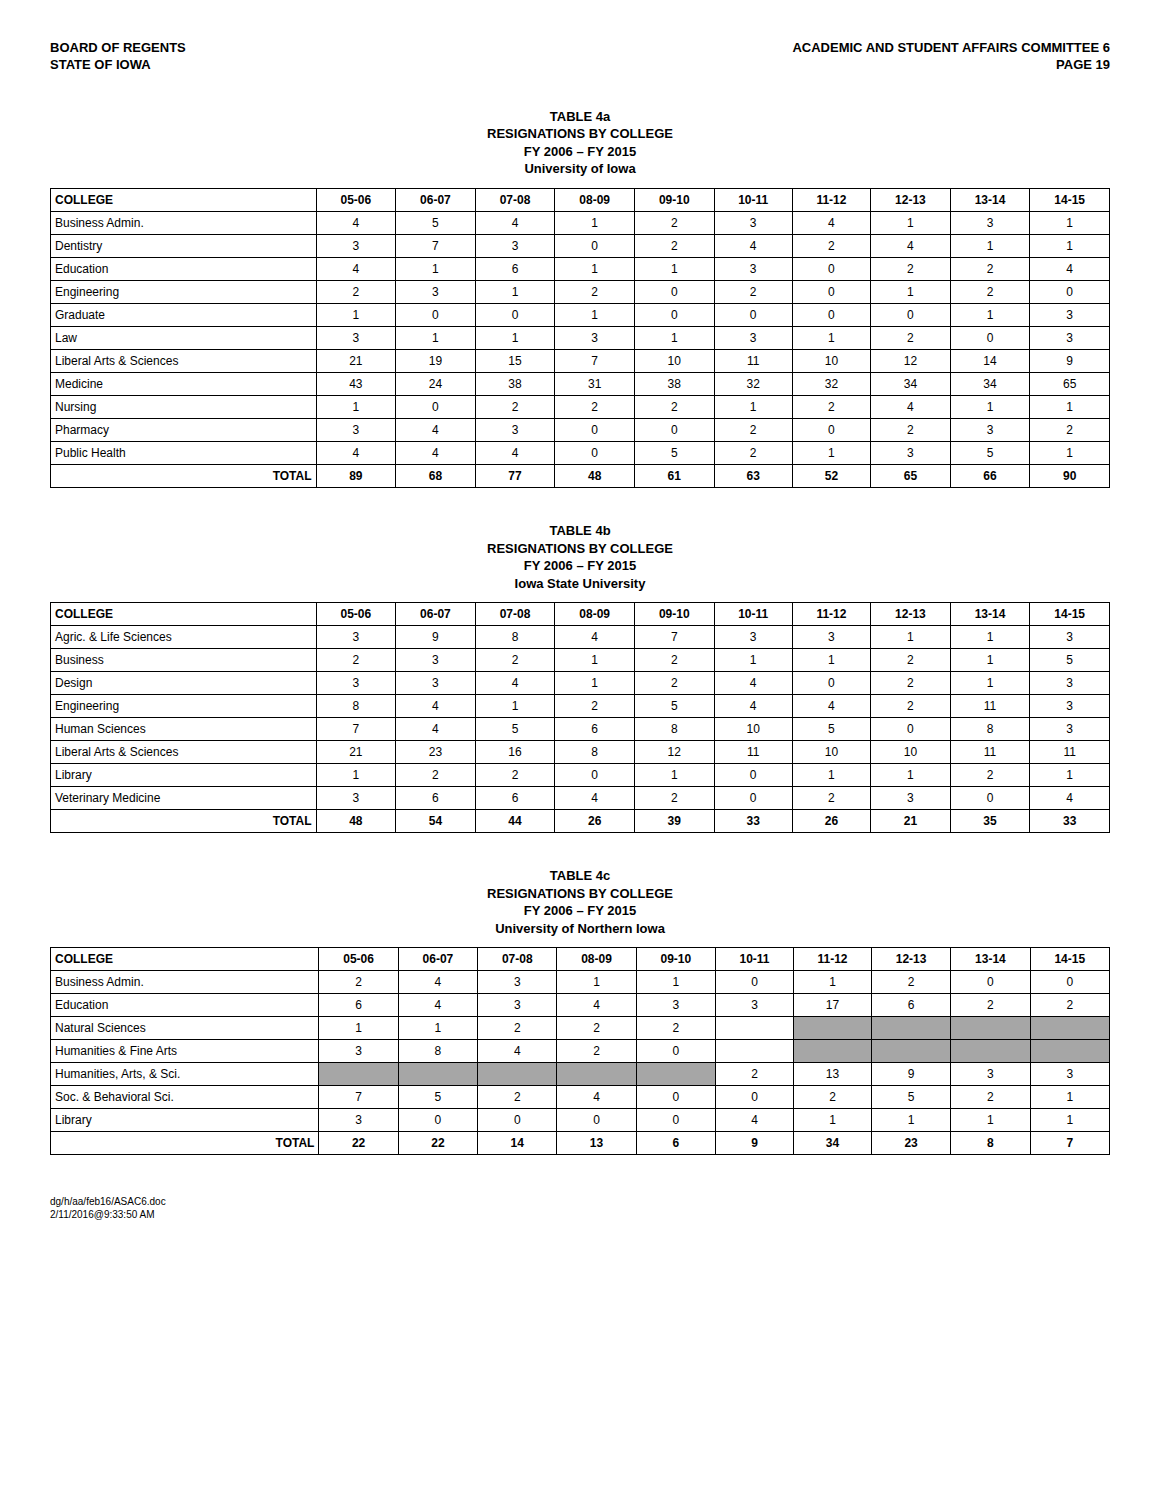BOARD OF REGENTS
STATE OF IOWA
ACADEMIC AND STUDENT AFFAIRS COMMITTEE 6
PAGE 19
TABLE 4a
RESIGNATIONS BY COLLEGE
FY 2006 – FY 2015
University of Iowa
| COLLEGE | 05-06 | 06-07 | 07-08 | 08-09 | 09-10 | 10-11 | 11-12 | 12-13 | 13-14 | 14-15 |
| --- | --- | --- | --- | --- | --- | --- | --- | --- | --- | --- |
| Business Admin. | 4 | 5 | 4 | 1 | 2 | 3 | 4 | 1 | 3 | 1 |
| Dentistry | 3 | 7 | 3 | 0 | 2 | 4 | 2 | 4 | 1 | 1 |
| Education | 4 | 1 | 6 | 1 | 1 | 3 | 0 | 2 | 2 | 4 |
| Engineering | 2 | 3 | 1 | 2 | 0 | 2 | 0 | 1 | 2 | 0 |
| Graduate | 1 | 0 | 0 | 1 | 0 | 0 | 0 | 0 | 1 | 3 |
| Law | 3 | 1 | 1 | 3 | 1 | 3 | 1 | 2 | 0 | 3 |
| Liberal Arts & Sciences | 21 | 19 | 15 | 7 | 10 | 11 | 10 | 12 | 14 | 9 |
| Medicine | 43 | 24 | 38 | 31 | 38 | 32 | 32 | 34 | 34 | 65 |
| Nursing | 1 | 0 | 2 | 2 | 2 | 1 | 2 | 4 | 1 | 1 |
| Pharmacy | 3 | 4 | 3 | 0 | 0 | 2 | 0 | 2 | 3 | 2 |
| Public Health | 4 | 4 | 4 | 0 | 5 | 2 | 1 | 3 | 5 | 1 |
| TOTAL | 89 | 68 | 77 | 48 | 61 | 63 | 52 | 65 | 66 | 90 |
TABLE 4b
RESIGNATIONS BY COLLEGE
FY 2006 – FY 2015
Iowa State University
| COLLEGE | 05-06 | 06-07 | 07-08 | 08-09 | 09-10 | 10-11 | 11-12 | 12-13 | 13-14 | 14-15 |
| --- | --- | --- | --- | --- | --- | --- | --- | --- | --- | --- |
| Agric. & Life Sciences | 3 | 9 | 8 | 4 | 7 | 3 | 3 | 1 | 1 | 3 |
| Business | 2 | 3 | 2 | 1 | 2 | 1 | 1 | 2 | 1 | 5 |
| Design | 3 | 3 | 4 | 1 | 2 | 4 | 0 | 2 | 1 | 3 |
| Engineering | 8 | 4 | 1 | 2 | 5 | 4 | 4 | 2 | 11 | 3 |
| Human Sciences | 7 | 4 | 5 | 6 | 8 | 10 | 5 | 0 | 8 | 3 |
| Liberal Arts & Sciences | 21 | 23 | 16 | 8 | 12 | 11 | 10 | 10 | 11 | 11 |
| Library | 1 | 2 | 2 | 0 | 1 | 0 | 1 | 1 | 2 | 1 |
| Veterinary Medicine | 3 | 6 | 6 | 4 | 2 | 0 | 2 | 3 | 0 | 4 |
| TOTAL | 48 | 54 | 44 | 26 | 39 | 33 | 26 | 21 | 35 | 33 |
TABLE 4c
RESIGNATIONS BY COLLEGE
FY 2006 – FY 2015
University of Northern Iowa
| COLLEGE | 05-06 | 06-07 | 07-08 | 08-09 | 09-10 | 10-11 | 11-12 | 12-13 | 13-14 | 14-15 |
| --- | --- | --- | --- | --- | --- | --- | --- | --- | --- | --- |
| Business Admin. | 2 | 4 | 3 | 1 | 1 | 0 | 1 | 2 | 0 | 0 |
| Education | 6 | 4 | 3 | 4 | 3 | 3 | 17 | 6 | 2 | 2 |
| Natural Sciences | 1 | 1 | 2 | 2 | 2 | | | | | |
| Humanities & Fine Arts | 3 | 8 | 4 | 2 | 0 | | | | | |
| Humanities, Arts, & Sci. | | | | | | 2 | 13 | 9 | 3 | 3 |
| Soc. & Behavioral Sci. | 7 | 5 | 2 | 4 | 0 | 0 | 2 | 5 | 2 | 1 |
| Library | 3 | 0 | 0 | 0 | 0 | 4 | 1 | 1 | 1 | 1 |
| TOTAL | 22 | 22 | 14 | 13 | 6 | 9 | 34 | 23 | 8 | 7 |
dg/h/aa/feb16/ASAC6.doc
2/11/2016@9:33:50 AM